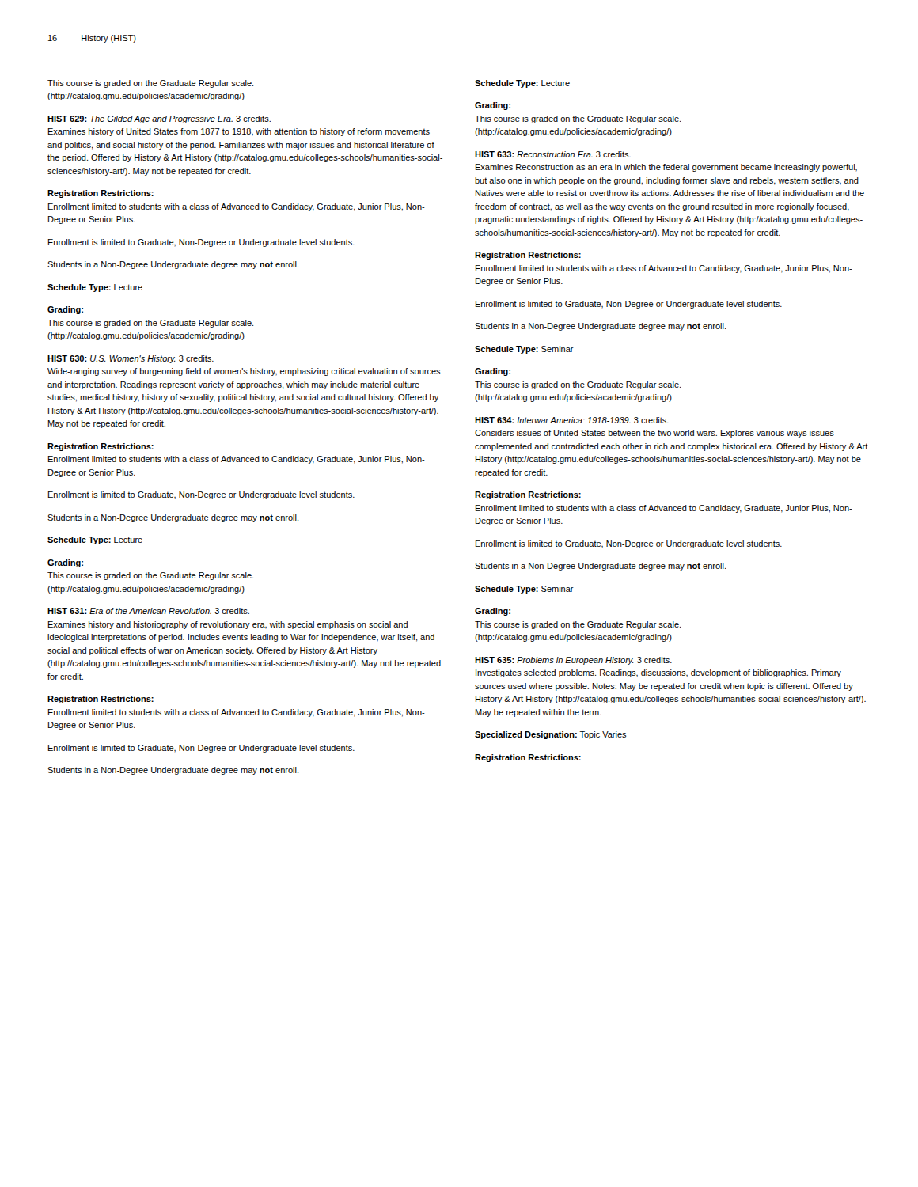16 History (HIST)
This course is graded on the Graduate Regular scale. (http://catalog.gmu.edu/policies/academic/grading/)
HIST 629: The Gilded Age and Progressive Era. 3 credits.
Examines history of United States from 1877 to 1918, with attention to history of reform movements and politics, and social history of the period. Familiarizes with major issues and historical literature of the period. Offered by History & Art History (http://catalog.gmu.edu/colleges-schools/humanities-social-sciences/history-art/). May not be repeated for credit.
Registration Restrictions:
Enrollment limited to students with a class of Advanced to Candidacy, Graduate, Junior Plus, Non-Degree or Senior Plus.
Enrollment is limited to Graduate, Non-Degree or Undergraduate level students.
Students in a Non-Degree Undergraduate degree may not enroll.
Schedule Type: Lecture
Grading:
This course is graded on the Graduate Regular scale. (http://catalog.gmu.edu/policies/academic/grading/)
HIST 630: U.S. Women's History. 3 credits.
Wide-ranging survey of burgeoning field of women's history, emphasizing critical evaluation of sources and interpretation. Readings represent variety of approaches, which may include material culture studies, medical history, history of sexuality, political history, and social and cultural history. Offered by History & Art History (http://catalog.gmu.edu/colleges-schools/humanities-social-sciences/history-art/). May not be repeated for credit.
Registration Restrictions:
Enrollment limited to students with a class of Advanced to Candidacy, Graduate, Junior Plus, Non-Degree or Senior Plus.
Enrollment is limited to Graduate, Non-Degree or Undergraduate level students.
Students in a Non-Degree Undergraduate degree may not enroll.
Schedule Type: Lecture
Grading:
This course is graded on the Graduate Regular scale. (http://catalog.gmu.edu/policies/academic/grading/)
HIST 631: Era of the American Revolution. 3 credits.
Examines history and historiography of revolutionary era, with special emphasis on social and ideological interpretations of period. Includes events leading to War for Independence, war itself, and social and political effects of war on American society. Offered by History & Art History (http://catalog.gmu.edu/colleges-schools/humanities-social-sciences/history-art/). May not be repeated for credit.
Registration Restrictions:
Enrollment limited to students with a class of Advanced to Candidacy, Graduate, Junior Plus, Non-Degree or Senior Plus.
Enrollment is limited to Graduate, Non-Degree or Undergraduate level students.
Students in a Non-Degree Undergraduate degree may not enroll.
Schedule Type: Lecture
Grading:
This course is graded on the Graduate Regular scale. (http://catalog.gmu.edu/policies/academic/grading/)
HIST 633: Reconstruction Era. 3 credits.
Examines Reconstruction as an era in which the federal government became increasingly powerful, but also one in which people on the ground, including former slave and rebels, western settlers, and Natives were able to resist or overthrow its actions. Addresses the rise of liberal individualism and the freedom of contract, as well as the way events on the ground resulted in more regionally focused, pragmatic understandings of rights. Offered by History & Art History (http://catalog.gmu.edu/colleges-schools/humanities-social-sciences/history-art/). May not be repeated for credit.
Registration Restrictions:
Enrollment limited to students with a class of Advanced to Candidacy, Graduate, Junior Plus, Non-Degree or Senior Plus.
Enrollment is limited to Graduate, Non-Degree or Undergraduate level students.
Students in a Non-Degree Undergraduate degree may not enroll.
Schedule Type: Seminar
Grading:
This course is graded on the Graduate Regular scale. (http://catalog.gmu.edu/policies/academic/grading/)
HIST 634: Interwar America: 1918-1939. 3 credits.
Considers issues of United States between the two world wars. Explores various ways issues complemented and contradicted each other in rich and complex historical era. Offered by History & Art History (http://catalog.gmu.edu/colleges-schools/humanities-social-sciences/history-art/). May not be repeated for credit.
Registration Restrictions:
Enrollment limited to students with a class of Advanced to Candidacy, Graduate, Junior Plus, Non-Degree or Senior Plus.
Enrollment is limited to Graduate, Non-Degree or Undergraduate level students.
Students in a Non-Degree Undergraduate degree may not enroll.
Schedule Type: Seminar
Grading:
This course is graded on the Graduate Regular scale. (http://catalog.gmu.edu/policies/academic/grading/)
HIST 635: Problems in European History. 3 credits.
Investigates selected problems. Readings, discussions, development of bibliographies. Primary sources used where possible. Notes: May be repeated for credit when topic is different. Offered by History & Art History (http://catalog.gmu.edu/colleges-schools/humanities-social-sciences/history-art/). May be repeated within the term.
Specialized Designation: Topic Varies
Registration Restrictions: